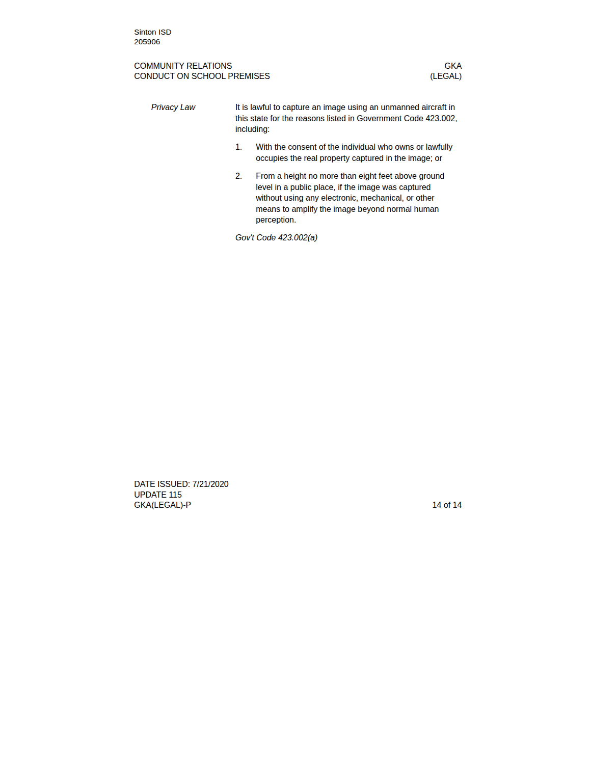Sinton ISD
205906
Community Relations
Conduct on School Premises
GKA
(LEGAL)
Privacy Law
It is lawful to capture an image using an unmanned aircraft in this state for the reasons listed in Government Code 423.002, including:
1. With the consent of the individual who owns or lawfully occupies the real property captured in the image; or
2. From a height no more than eight feet above ground level in a public place, if the image was captured without using any electronic, mechanical, or other means to amplify the image beyond normal human perception.
Gov't Code 423.002(a)
DATE ISSUED: 7/21/2020
UPDATE 115
GKA(LEGAL)-P
14 of 14